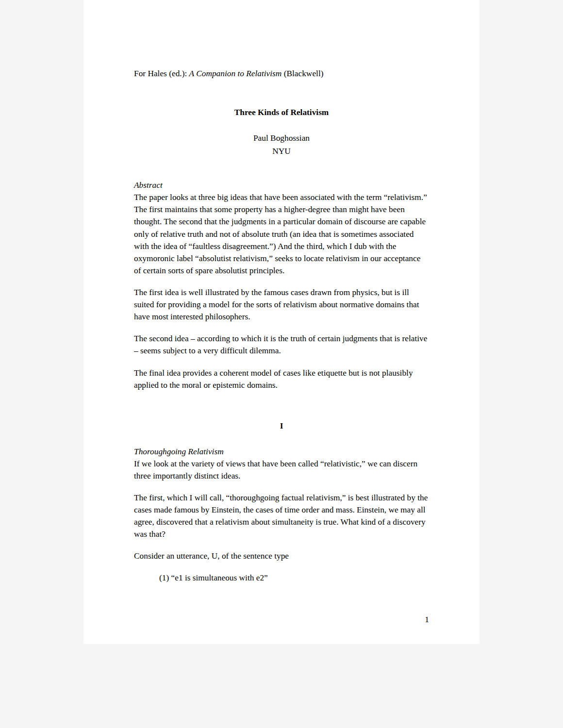For Hales (ed.): A Companion to Relativism (Blackwell)
Three Kinds of Relativism
Paul Boghossian
NYU
Abstract
The paper looks at three big ideas that have been associated with the term “relativism.” The first maintains that some property has a higher-degree than might have been thought. The second that the judgments in a particular domain of discourse are capable only of relative truth and not of absolute truth (an idea that is sometimes associated with the idea of “faultless disagreement.”) And the third, which I dub with the oxymoronic label “absolutist relativism,” seeks to locate relativism in our acceptance of certain sorts of spare absolutist principles.
The first idea is well illustrated by the famous cases drawn from physics, but is ill suited for providing a model for the sorts of relativism about normative domains that have most interested philosophers.
The second idea – according to which it is the truth of certain judgments that is relative – seems subject to a very difficult dilemma.
The final idea provides a coherent model of cases like etiquette but is not plausibly applied to the moral or epistemic domains.
I
Thoroughgoing Relativism
If we look at the variety of views that have been called “relativistic,” we can discern three importantly distinct ideas.
The first, which I will call, “thoroughgoing factual relativism,” is best illustrated by the cases made famous by Einstein, the cases of time order and mass. Einstein, we may all agree, discovered that a relativism about simultaneity is true. What kind of a discovery was that?
Consider an utterance, U, of the sentence type
(1) “e1 is simultaneous with e2”
1